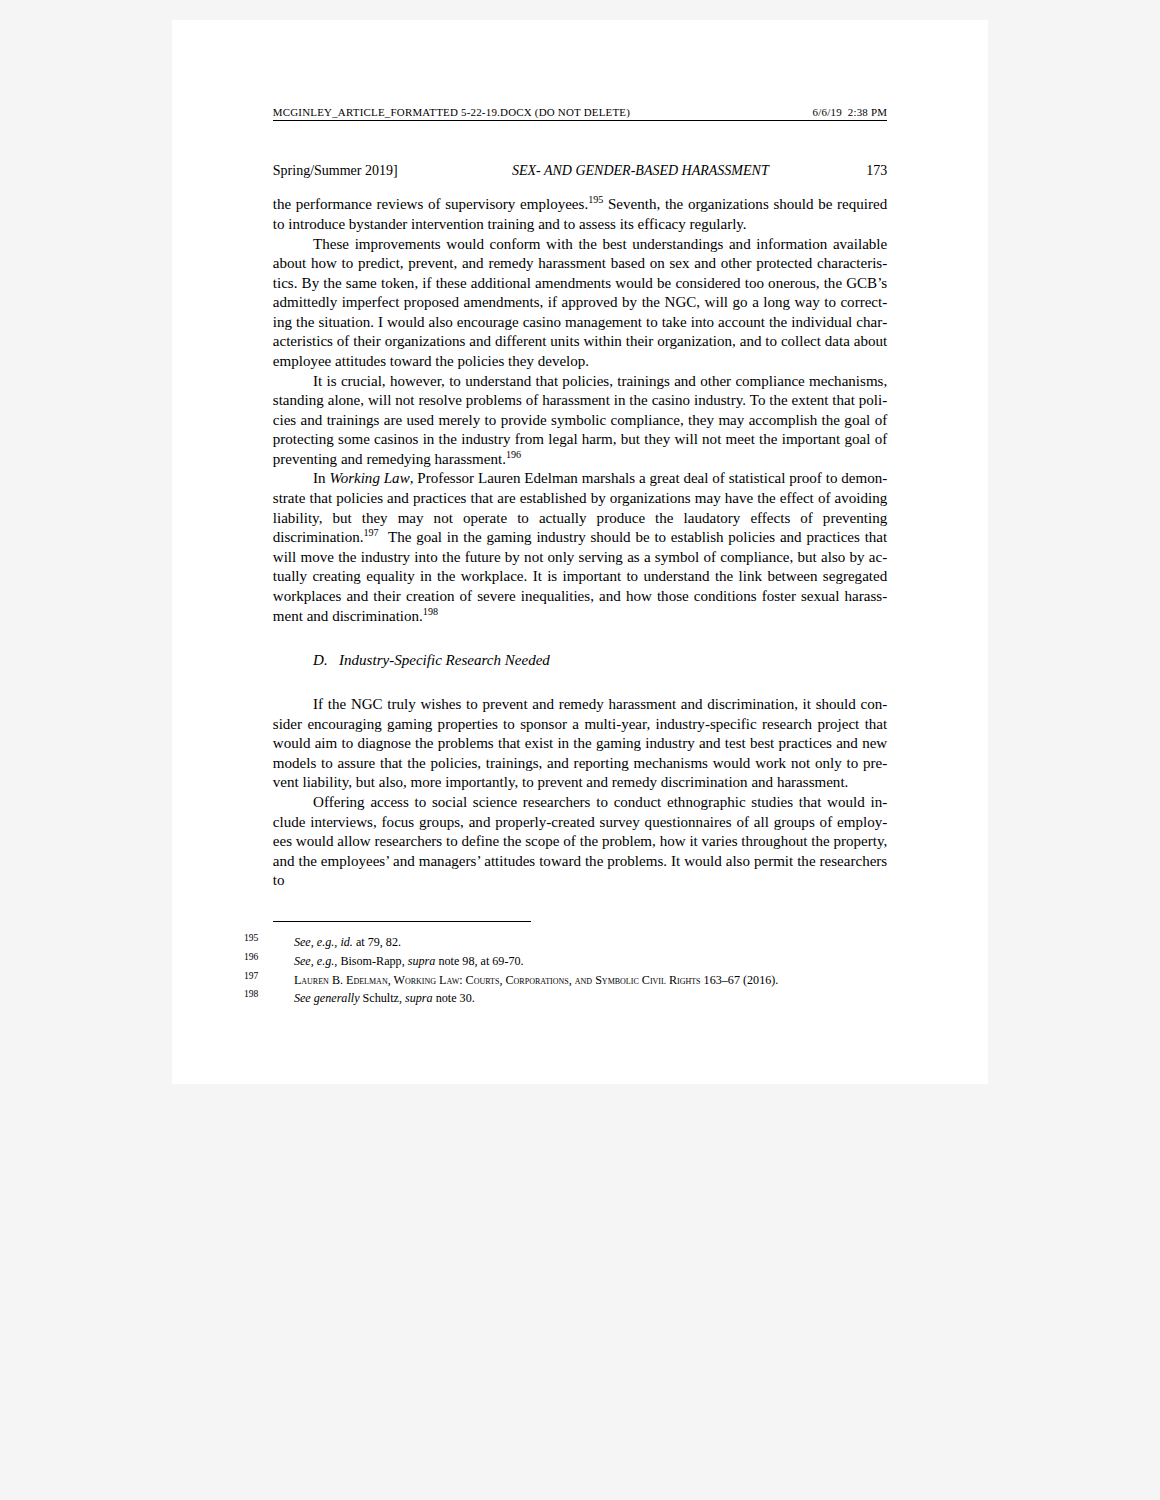McGinley_Article_Formatted 5-22-19.docx (Do Not Delete) 6/6/19 2:38 PM
Spring/Summer 2019] Sex- and Gender-Based Harassment 173
the performance reviews of supervisory employees.195 Seventh, the organizations should be required to introduce bystander intervention training and to assess its efficacy regularly.
These improvements would conform with the best understandings and information available about how to predict, prevent, and remedy harassment based on sex and other protected characteristics. By the same token, if these additional amendments would be considered too onerous, the GCB’s admittedly imperfect proposed amendments, if approved by the NGC, will go a long way to correcting the situation. I would also encourage casino management to take into account the individual characteristics of their organizations and different units within their organization, and to collect data about employee attitudes toward the policies they develop.
It is crucial, however, to understand that policies, trainings and other compliance mechanisms, standing alone, will not resolve problems of harassment in the casino industry. To the extent that policies and trainings are used merely to provide symbolic compliance, they may accomplish the goal of protecting some casinos in the industry from legal harm, but they will not meet the important goal of preventing and remedying harassment.196
In Working Law, Professor Lauren Edelman marshals a great deal of statistical proof to demonstrate that policies and practices that are established by organizations may have the effect of avoiding liability, but they may not operate to actually produce the laudatory effects of preventing discrimination.197 The goal in the gaming industry should be to establish policies and practices that will move the industry into the future by not only serving as a symbol of compliance, but also by actually creating equality in the workplace. It is important to understand the link between segregated workplaces and their creation of severe inequalities, and how those conditions foster sexual harassment and discrimination.198
D. Industry-Specific Research Needed
If the NGC truly wishes to prevent and remedy harassment and discrimination, it should consider encouraging gaming properties to sponsor a multi-year, industry-specific research project that would aim to diagnose the problems that exist in the gaming industry and test best practices and new models to assure that the policies, trainings, and reporting mechanisms would work not only to prevent liability, but also, more importantly, to prevent and remedy discrimination and harassment.
Offering access to social science researchers to conduct ethnographic studies that would include interviews, focus groups, and properly-created survey questionnaires of all groups of employees would allow researchers to define the scope of the problem, how it varies throughout the property, and the employees’ and managers’ attitudes toward the problems. It would also permit the researchers to
195 See, e.g., id. at 79, 82.
196 See, e.g., Bisom-Rapp, supra note 98, at 69-70.
197 Lauren B. Edelman, Working Law: Courts, Corporations, and Symbolic Civil Rights 163–67 (2016).
198 See generally Schultz, supra note 30.